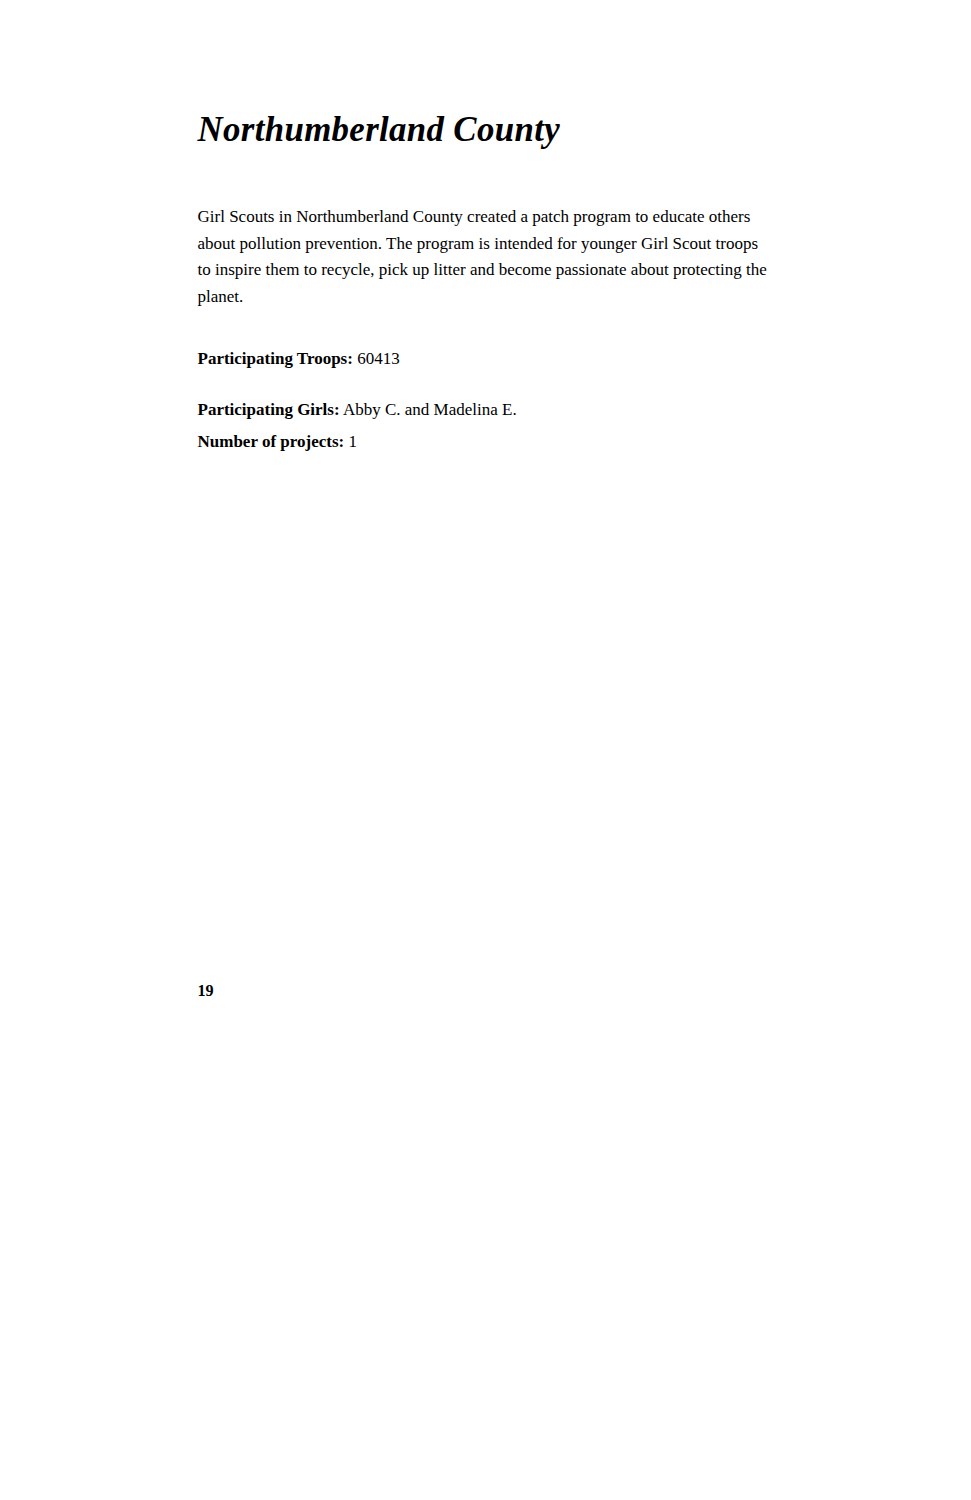Northumberland County
Girl Scouts in Northumberland County created a patch program to educate others about pollution prevention. The program is intended for younger Girl Scout troops to inspire them to recycle, pick up litter and become passionate about protecting the planet.
Participating Troops: 60413
Participating Girls: Abby C. and Madelina E.
Number of projects: 1
19